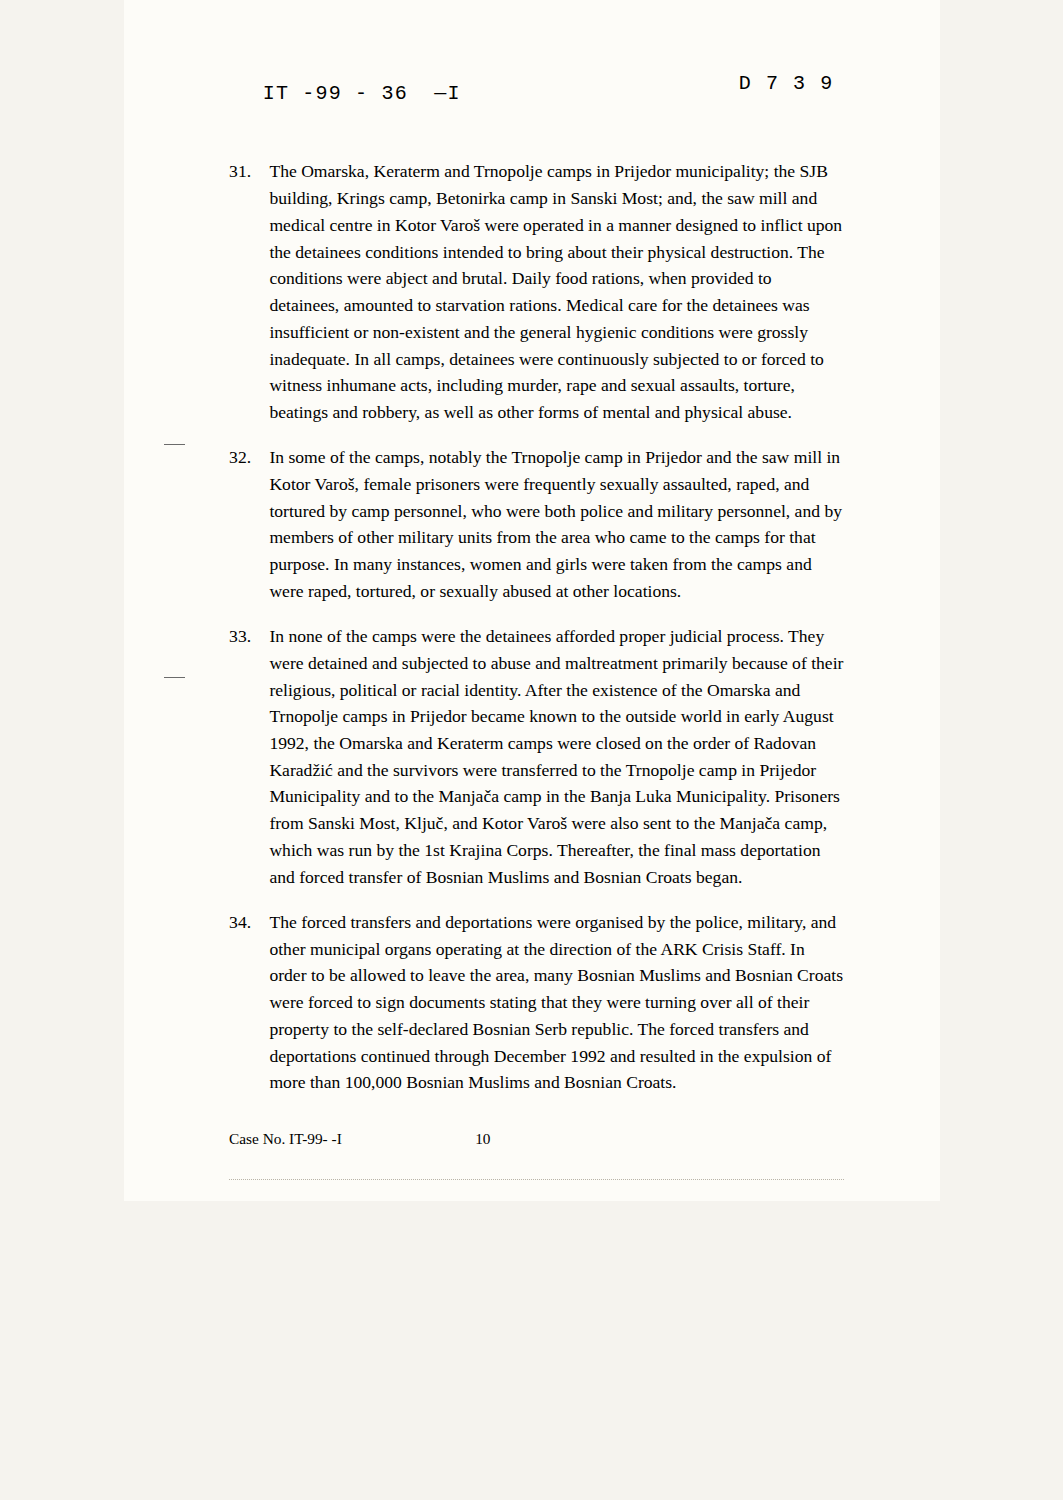IT -99 - 36 —I
D 7 3 9
31. The Omarska, Keraterm and Trnopolje camps in Prijedor municipality; the SJB building, Krings camp, Betonirka camp in Sanski Most; and, the saw mill and medical centre in Kotor Varoš were operated in a manner designed to inflict upon the detainees conditions intended to bring about their physical destruction. The conditions were abject and brutal. Daily food rations, when provided to detainees, amounted to starvation rations. Medical care for the detainees was insufficient or non-existent and the general hygienic conditions were grossly inadequate. In all camps, detainees were continuously subjected to or forced to witness inhumane acts, including murder, rape and sexual assaults, torture, beatings and robbery, as well as other forms of mental and physical abuse.
32. In some of the camps, notably the Trnopolje camp in Prijedor and the saw mill in Kotor Varoš, female prisoners were frequently sexually assaulted, raped, and tortured by camp personnel, who were both police and military personnel, and by members of other military units from the area who came to the camps for that purpose. In many instances, women and girls were taken from the camps and were raped, tortured, or sexually abused at other locations.
33. In none of the camps were the detainees afforded proper judicial process. They were detained and subjected to abuse and maltreatment primarily because of their religious, political or racial identity. After the existence of the Omarska and Trnopolje camps in Prijedor became known to the outside world in early August 1992, the Omarska and Keraterm camps were closed on the order of Radovan Karadžić and the survivors were transferred to the Trnopolje camp in Prijedor Municipality and to the Manjača camp in the Banja Luka Municipality. Prisoners from Sanski Most, Ključ, and Kotor Varoš were also sent to the Manjača camp, which was run by the 1st Krajina Corps. Thereafter, the final mass deportation and forced transfer of Bosnian Muslims and Bosnian Croats began.
34. The forced transfers and deportations were organised by the police, military, and other municipal organs operating at the direction of the ARK Crisis Staff. In order to be allowed to leave the area, many Bosnian Muslims and Bosnian Croats were forced to sign documents stating that they were turning over all of their property to the self-declared Bosnian Serb republic. The forced transfers and deportations continued through December 1992 and resulted in the expulsion of more than 100,000 Bosnian Muslims and Bosnian Croats.
Case No. IT-99- -I 10